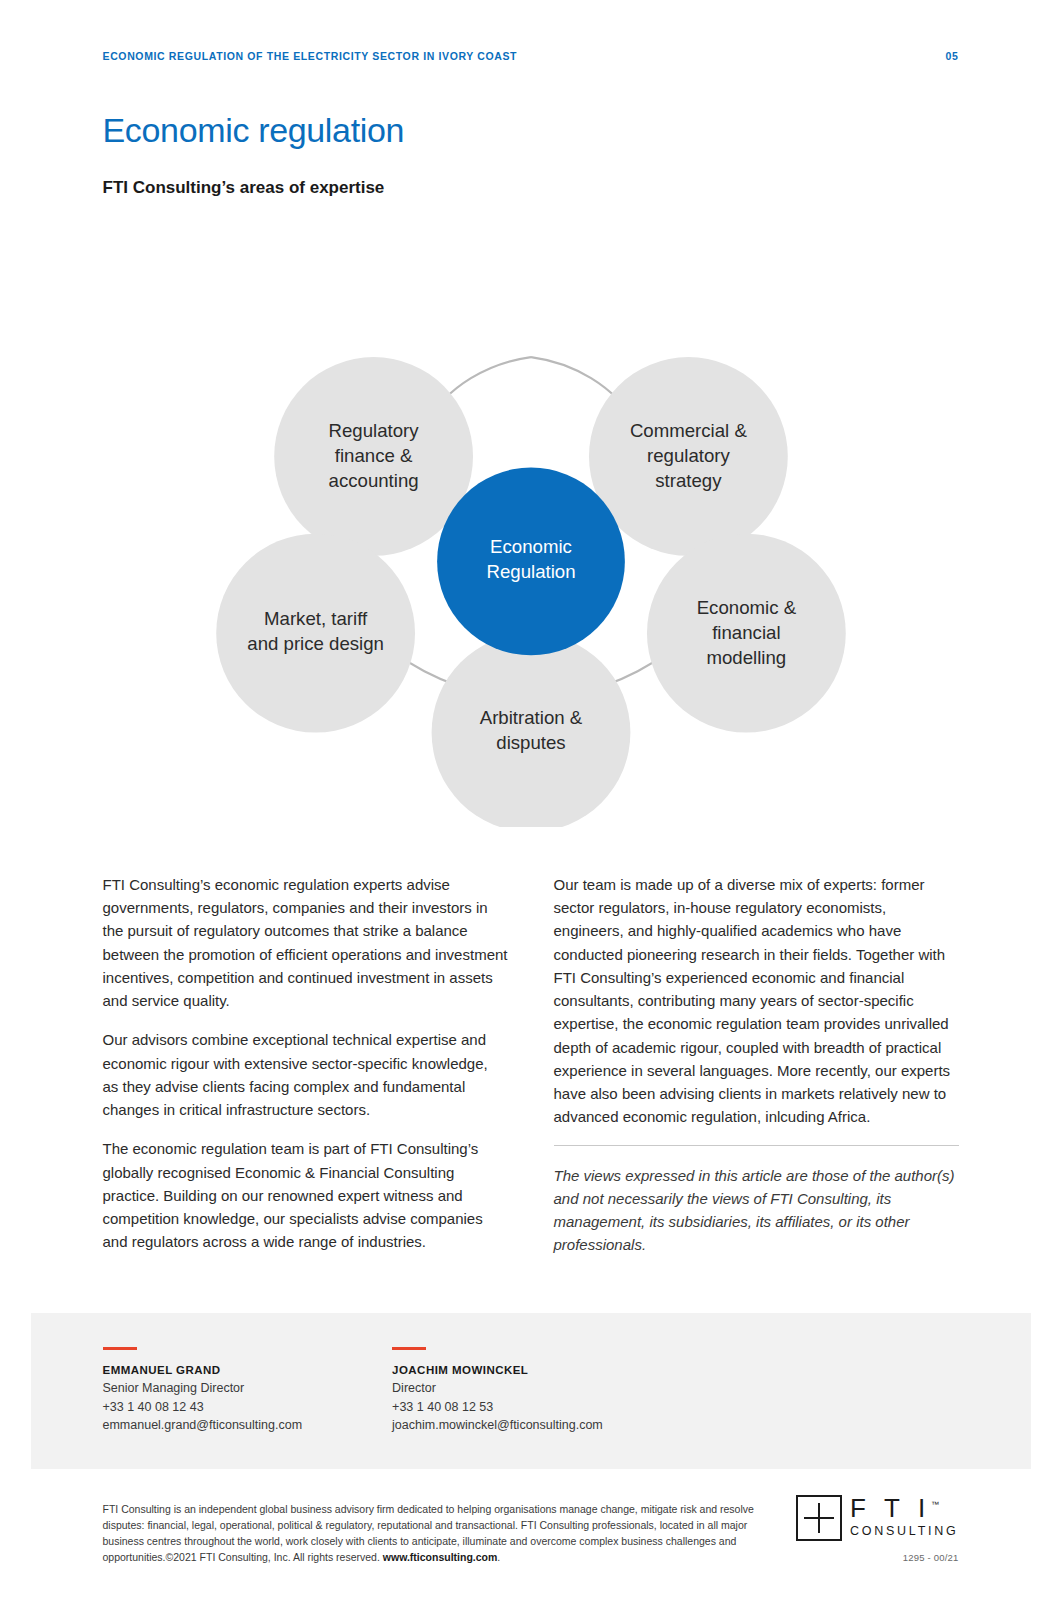Economic regulation of the electricity sector in Ivory Coast 05
Economic regulation
FTI Consulting’s areas of expertise
Regulatory finance & accounting Commercial & regulatory strategy Economic & financial modelling Arbitration & disputes Market, tariff and price design Economic Regulation
FTI Consulting’s economic regulation experts advise governments, regulators, companies and their investors in the pursuit of regulatory outcomes that strike a balance between the promotion of efficient operations and investment incentives, competition and continued investment in assets and service quality.
Our advisors combine exceptional technical expertise and economic rigour with extensive sector-specific knowledge, as they advise clients facing complex and fundamental changes in critical infrastructure sectors.
The economic regulation team is part of FTI Consulting’s globally recognised Economic & Financial Consulting practice. Building on our renowned expert witness and competition knowledge, our specialists advise companies and regulators across a wide range of industries.
Our team is made up of a diverse mix of experts: former sector regulators, in-house regulatory economists, engineers, and highly-qualified academics who have conducted pioneering research in their fields. Together with FTI Consulting’s experienced economic and financial consultants, contributing many years of sector-specific expertise, the economic regulation team provides unrivalled depth of academic rigour, coupled with breadth of practical experience in several languages. More recently, our experts have also been advising clients in markets relatively new to advanced economic regulation, inlcuding Africa.
The views expressed in this article are those of the author(s) and not necessarily the views of FTI Consulting, its management, its subsidiaries, its affiliates, or its other professionals.
Emmanuel Grand
Senior Managing Director
+33 1 40 08 12 43
emmanuel.grand@fticonsulting.com
Joachim Mowinckel
Director
+33 1 40 08 12 53
joachim.mowinckel@fticonsulting.com
FTI Consulting is an independent global business advisory firm dedicated to helping organisations manage change, mitigate risk and resolve disputes: financial, legal, operational, political & regulatory, reputational and transactional. FTI Consulting professionals, located in all major business centres throughout the world, work closely with clients to anticipate, illuminate and overcome complex business challenges and opportunities.©2021 FTI Consulting, Inc. All rights reserved. www.fticonsulting.com.
F T I™
CONSULTING
1295 - 00/21